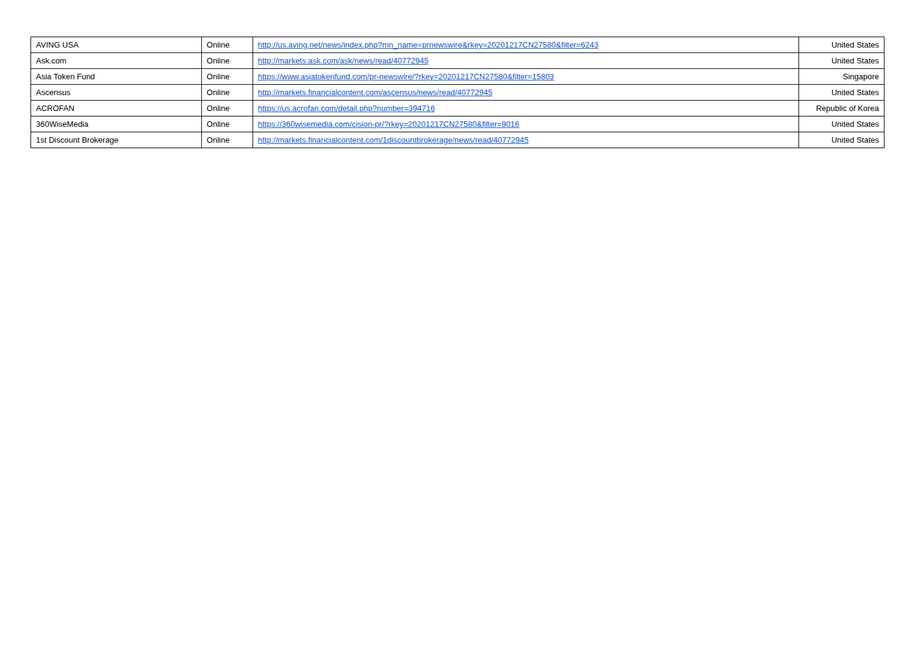| AVING USA | Online | http://us.aving.net/news/index.php?mn_name=prnewswire&rkey=20201217CN27580&filter=6243 | United States |
| Ask.com | Online | http://markets.ask.com/ask/news/read/40772945 | United States |
| Asia Token Fund | Online | https://www.asiatokenfund.com/pr-newswire/?rkey=20201217CN27580&filter=15803 | Singapore |
| Ascensus | Online | http://markets.financialcontent.com/ascensus/news/read/40772945 | United States |
| ACROFAN | Online | https://us.acrofan.com/detail.php?number=394716 | Republic of Korea |
| 360WiseMedia | Online | https://360wisemedia.com/cision-pr/?rkey=20201217CN27580&filter=9016 | United States |
| 1st Discount Brokerage | Online | http://markets.financialcontent.com/1discountbrokerage/news/read/40772945 | United States |